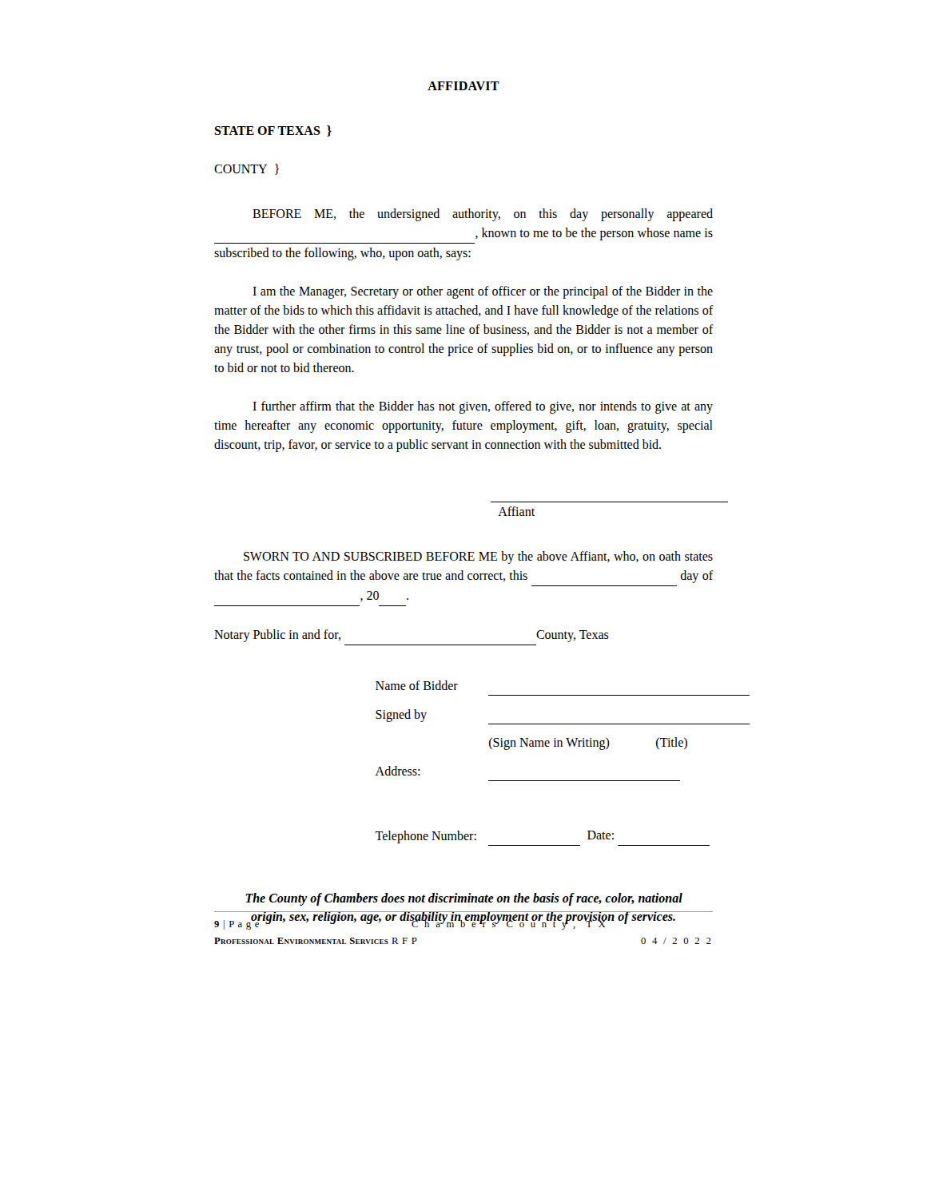AFFIDAVIT
STATE OF TEXAS }
COUNTY }
BEFORE ME, the undersigned authority, on this day personally appeared , known to me to be the person whose name is subscribed to the following, who, upon oath, says:
I am the Manager, Secretary or other agent of officer or the principal of the Bidder in the matter of the bids to which this affidavit is attached, and I have full knowledge of the relations of the Bidder with the other firms in this same line of business, and the Bidder is not a member of any trust, pool or combination to control the price of supplies bid on, or to influence any person to bid or not to bid thereon.
I further affirm that the Bidder has not given, offered to give, nor intends to give at any time hereafter any economic opportunity, future employment, gift, loan, gratuity, special discount, trip, favor, or service to a public servant in connection with the submitted bid.
Affiant
SWORN TO AND SUBSCRIBED BEFORE ME by the above Affiant, who, on oath states that the facts contained in the above are true and correct, this day of , 20 .
Notary Public in and for, County, Texas
| Name of Bidder | |
| Signed by | |
| | (Sign Name in Writing) (Title) |
| Address: | |
| Telephone Number: | Date: |
The County of Chambers does not discriminate on the basis of race, color, national origin, sex, religion, age, or disability in employment or the provision of services.
9 | P a g e
C h a m b e r s C o u n t y , T X
Professional Environmental Services R F P
0 4 / 2 0 2 2